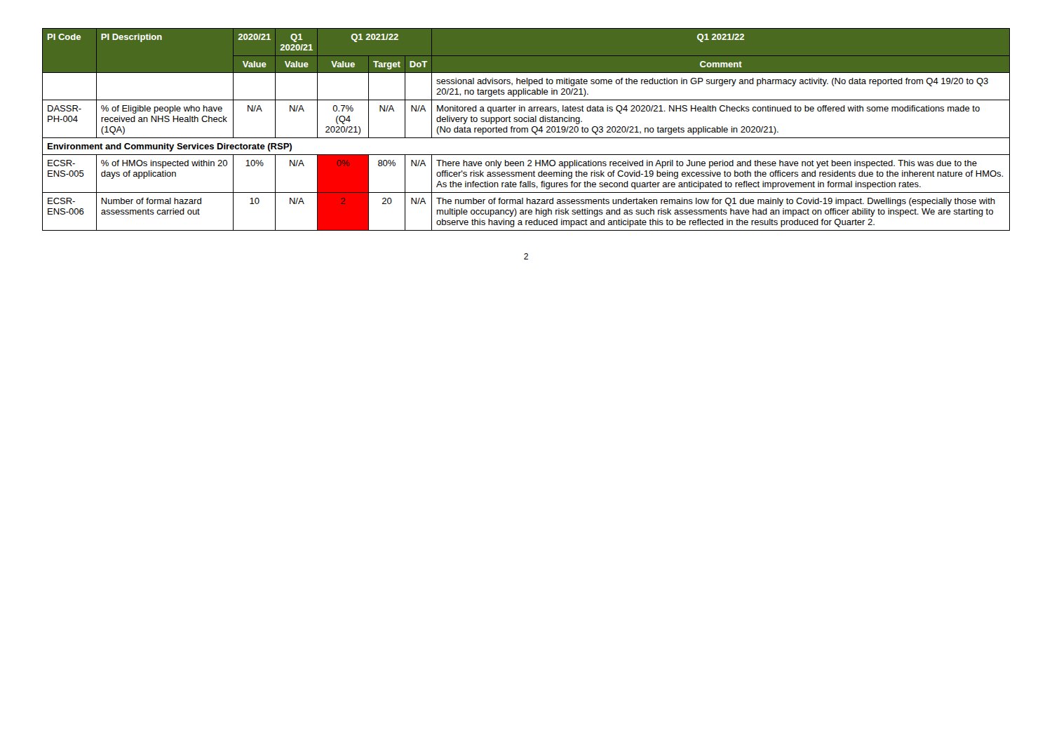| PI Code | PI Description | 2020/21 | Q1 2020/21 | Q1 2021/22 | Q1 2021/22 |
| --- | --- | --- | --- | --- | --- |
| Value | Value | Value | Target | DoT | Comment |
| | | | | | | | sessional advisors, helped to mitigate some of the reduction in GP surgery and pharmacy activity. (No data reported from Q4 19/20 to Q3 20/21, no targets applicable in 20/21). |
| DASSR-PH-004 | % of Eligible people who have received an NHS Health Check (1QA) | N/A | N/A | 0.7% (Q4 2020/21) | N/A | N/A | Monitored a quarter in arrears, latest data is Q4 2020/21. NHS Health Checks continued to be offered with some modifications made to delivery to support social distancing. (No data reported from Q4 2019/20 to Q3 2020/21, no targets applicable in 2020/21). |
| Environment and Community Services Directorate (RSP) |
| ECSR-ENS-005 | % of HMOs inspected within 20 days of application | 10% | N/A | 0% | 80% | N/A | There have only been 2 HMO applications received in April to June period and these have not yet been inspected. This was due to the officer's risk assessment deeming the risk of Covid-19 being excessive to both the officers and residents due to the inherent nature of HMOs. As the infection rate falls, figures for the second quarter are anticipated to reflect improvement in formal inspection rates. |
| ECSR-ENS-006 | Number of formal hazard assessments carried out | 10 | N/A | 2 | 20 | N/A | The number of formal hazard assessments undertaken remains low for Q1 due mainly to Covid-19 impact. Dwellings (especially those with multiple occupancy) are high risk settings and as such risk assessments have had an impact on officer ability to inspect. We are starting to observe this having a reduced impact and anticipate this to be reflected in the results produced for Quarter 2. |
2